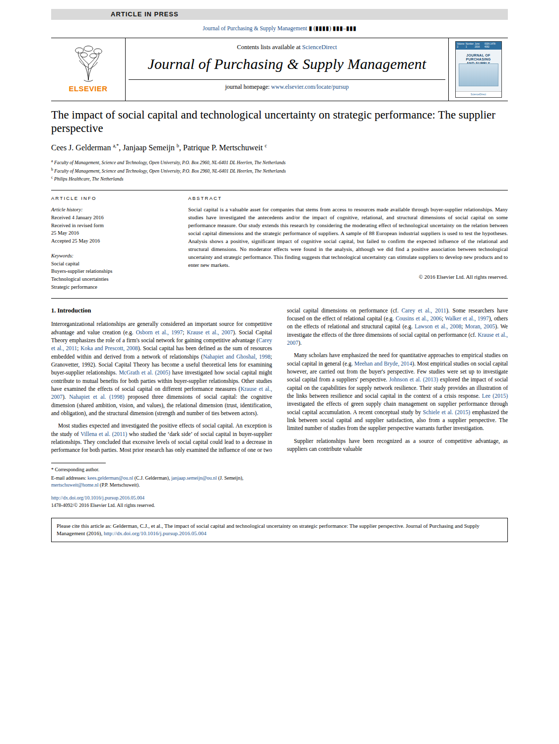ARTICLE IN PRESS
Journal of Purchasing & Supply Management ▮ (▮▮▮▮) ▮▮▮–▮▮▮
ELSEVIER
Contents lists available at ScienceDirect
Journal of Purchasing & Supply Management
journal homepage: www.elsevier.com/locate/pursup
Volume 2 Number 1 June 2016 ISSN 1478-4092
JOURNAL OF
PURCHASING
AND SUPPLY
MANAGEMENT
ScienceDirect
The impact of social capital and technological uncertainty on strategic performance: The supplier perspective
Cees J. Gelderman a,*, Janjaap Semeijn b, Patrique P. Mertschuweit c
a Faculty of Management, Science and Technology, Open University, P.O. Box 2960, NL-6401 DL Heerlen, The Netherlands
b Faculty of Management, Science and Technology, Open University, P.O. Box 2960, NL-6401 DL Heerlen, The Netherlands
c Philips Healthcare, The Netherlands
Article info
Article history:
Received 4 January 2016
Received in revised form
25 May 2016
Accepted 25 May 2016
Keywords:
Social capital
Buyers-supplier relationships
Technological uncertainties
Strategic performance
Abstract
Social capital is a valuable asset for companies that stems from access to resources made available through buyer-supplier relationships. Many studies have investigated the antecedents and/or the impact of cognitive, relational, and structural dimensions of social capital on some performance measure. Our study extends this research by considering the moderating effect of technological uncertainty on the relation between social capital dimensions and the strategic performance of suppliers. A sample of 88 European industrial suppliers is used to test the hypotheses. Analysis shows a positive, significant impact of cognitive social capital, but failed to confirm the expected influence of the relational and structural dimensions. No moderator effects were found in the analysis, although we did find a positive association between technological uncertainty and strategic performance. This finding suggests that technological uncertainty can stimulate suppliers to develop new products and to enter new markets.
© 2016 Elsevier Ltd. All rights reserved.
1. Introduction
Interorganizational relationships are generally considered an important source for competitive advantage and value creation (e.g. Osborn et al., 1997; Krause et al., 2007). Social Capital Theory emphasizes the role of a firm's social network for gaining competitive advantage (Carey et al., 2011; Koka and Prescott, 2008). Social capital has been defined as the sum of resources embedded within and derived from a network of relationships (Nahapiet and Ghoshal, 1998; Granovetter, 1992). Social Capital Theory has become a useful theoretical lens for examining buyer-supplier relationships. McGrath et al. (2005) have investigated how social capital might contribute to mutual benefits for both parties within buyer-supplier relationships. Other studies have examined the effects of social capital on different performance measures (Krause et al., 2007). Nahapiet et al. (1998) proposed three dimensions of social capital: the cognitive dimension (shared ambition, vision, and values), the relational dimension (trust, identification, and obligation), and the structural dimension (strength and number of ties between actors).
Most studies expected and investigated the positive effects of social capital. An exception is the study of Villena et al. (2011) who studied the ‘dark side’ of social capital in buyer-supplier relationships. They concluded that excessive levels of social capital could lead to a decrease in performance for both parties. Most prior research has only examined the influence of one or two social capital dimensions on performance (cf. Carey et al., 2011). Some researchers have focused on the effect of relational capital (e.g. Cousins et al., 2006; Walker et al., 1997), others on the effects of relational and structural capital (e.g. Lawson et al., 2008; Moran, 2005). We investigate the effects of the three dimensions of social capital on performance (cf. Krause et al., 2007).
Many scholars have emphasized the need for quantitative approaches to empirical studies on social capital in general (e.g. Meehan and Bryde, 2014). Most empirical studies on social capital however, are carried out from the buyer's perspective. Few studies were set up to investigate social capital from a suppliers' perspective. Johnson et al. (2013) explored the impact of social capital on the capabilities for supply network resilience. Their study provides an illustration of the links between resilience and social capital in the context of a crisis response. Lee (2015) investigated the effects of green supply chain management on supplier performance through social capital accumulation. A recent conceptual study by Schiele et al. (2015) emphasized the link between social capital and supplier satisfaction, also from a supplier perspective. The limited number of studies from the supplier perspective warrants further investigation.
Supplier relationships have been recognized as a source of competitive advantage, as suppliers can contribute valuable
* Corresponding author.
E-mail addresses: kees.gelderman@ou.nl (C.J. Gelderman), janjaap.semeijn@ou.nl (J. Semeijn), mertschuweit@home.nl (P.P. Mertschuweit).
http://dx.doi.org/10.1016/j.pursup.2016.05.004
1478-4092/© 2016 Elsevier Ltd. All rights reserved.
Please cite this article as: Gelderman, C.J., et al., The impact of social capital and technological uncertainty on strategic performance: The supplier perspective. Journal of Purchasing and Supply Management (2016), http://dx.doi.org/10.1016/j.pursup.2016.05.004